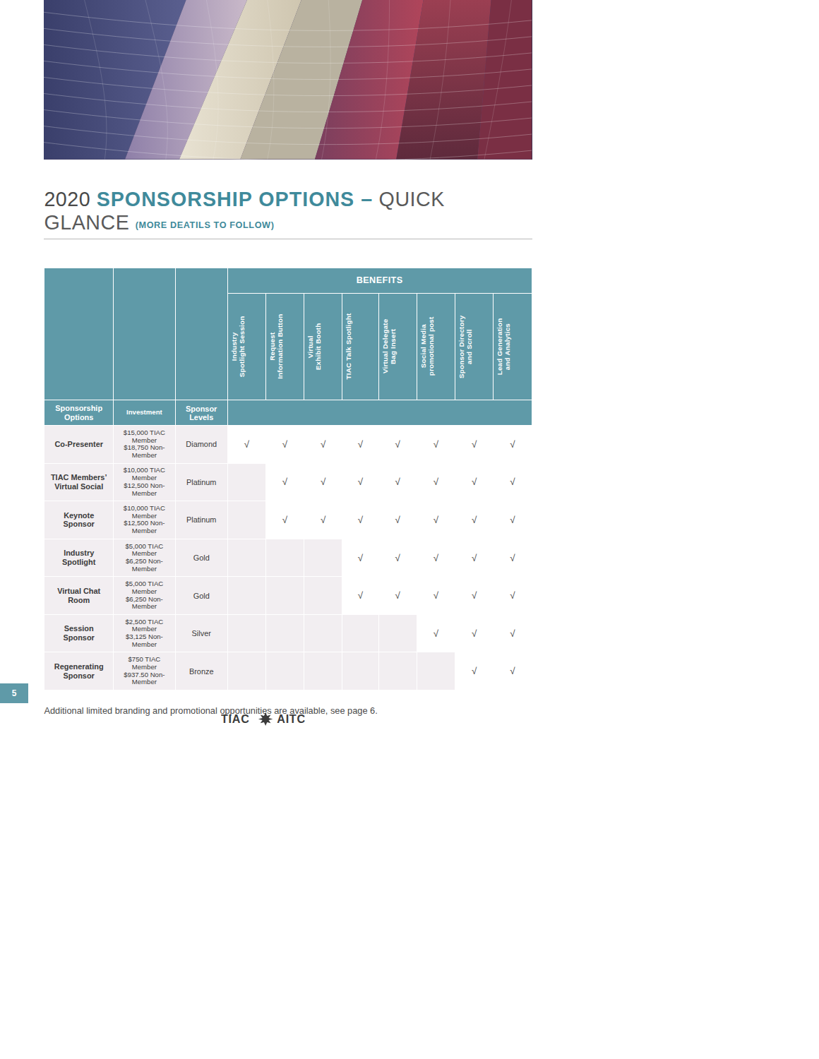2020 SPONSORSHIP OPTIONS – QUICK GLANCE (MORE DEATILS TO FOLLOW)
| | | | BENEFITS |
| --- | --- | --- | --- |
| Industry Spotlight Session | Request Information Button | Virtual Exhibit Booth | TIAC Talk Spotlight | Virtual Delegate Bag Insert | Social Media promotional post | Sponsor Directory and Scroll | Lead Generation and Analytics |
| Sponsorship Options | Investment | Sponsor Levels | |
| Co-Presenter | $15,000 TIAC Member $18,750 Non-Member | Diamond | √ | √ | √ | √ | √ | √ | √ | √ |
| TIAC Members’ Virtual Social | $10,000 TIAC Member $12,500 Non-Member | Platinum | | √ | √ | √ | √ | √ | √ | √ |
| Keynote Sponsor | $10,000 TIAC Member $12,500 Non-Member | Platinum | | √ | √ | √ | √ | √ | √ | √ |
| Industry Spotlight | $5,000 TIAC Member $6,250 Non-Member | Gold | | | | √ | √ | √ | √ | √ |
| Virtual Chat Room | $5,000 TIAC Member $6,250 Non-Member | Gold | | | | √ | √ | √ | √ | √ |
| Session Sponsor | $2,500 TIAC Member $3,125 Non-Member | Silver | | | | | | √ | √ | √ |
| Regenerating Sponsor | $750 TIAC Member $937.50 Non-Member | Bronze | | | | | | | √ | √ |
Additional limited branding and promotional opportunities are available, see page 6.
5
TIAC AITC